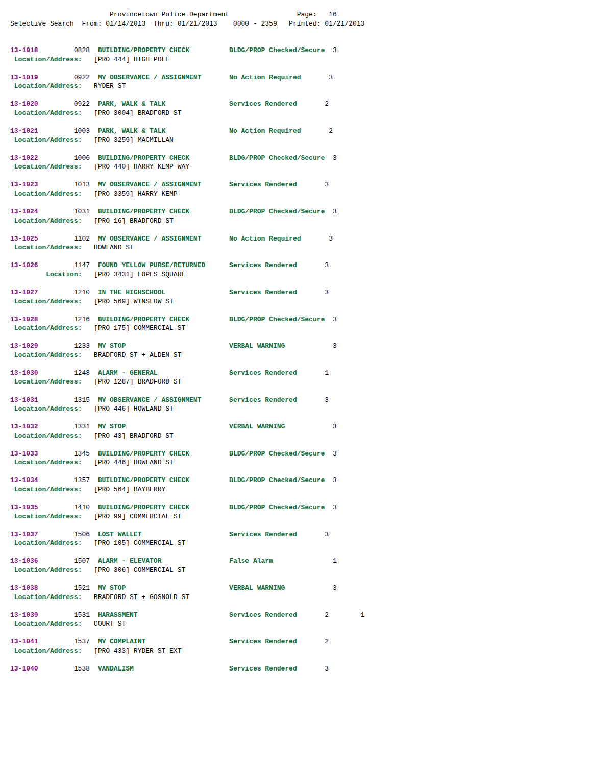Provincetown Police Department                 Page:   16
Selective Search  From: 01/14/2013  Thru: 01/21/2013    0000 - 2359   Printed: 01/21/2013


13-1018         0828  BUILDING/PROPERTY CHECK          BLDG/PROP Checked/Secure  3 
 Location/Address:   [PRO 444] HIGH POLE

13-1019         0922  MV OBSERVANCE / ASSIGNMENT       No Action Required       3 
 Location/Address:   RYDER ST

13-1020         0922  PARK, WALK & TALK                Services Rendered       2 
 Location/Address:   [PRO 3004] BRADFORD ST

13-1021         1003  PARK, WALK & TALK                No Action Required       2 
 Location/Address:   [PRO 3259] MACMILLAN

13-1022         1006  BUILDING/PROPERTY CHECK          BLDG/PROP Checked/Secure  3 
 Location/Address:   [PRO 440] HARRY KEMP WAY

13-1023         1013  MV OBSERVANCE / ASSIGNMENT       Services Rendered       3 
 Location/Address:   [PRO 3359] HARRY KEMP

13-1024         1031  BUILDING/PROPERTY CHECK          BLDG/PROP Checked/Secure  3 
 Location/Address:   [PRO 16] BRADFORD ST

13-1025         1102  MV OBSERVANCE / ASSIGNMENT       No Action Required       3 
 Location/Address:   HOWLAND ST

13-1026         1147  FOUND YELLOW PURSE/RETURNED      Services Rendered       3 
         Location:   [PRO 3431] LOPES SQUARE

13-1027         1210  IN THE HIGHSCHOOL                Services Rendered       3 
 Location/Address:   [PRO 569] WINSLOW ST

13-1028         1216  BUILDING/PROPERTY CHECK          BLDG/PROP Checked/Secure  3 
 Location/Address:   [PRO 175] COMMERCIAL ST

13-1029         1233  MV STOP                          VERBAL WARNING            3 
 Location/Address:   BRADFORD ST + ALDEN ST

13-1030         1248  ALARM - GENERAL                  Services Rendered       1 
 Location/Address:   [PRO 1287] BRADFORD ST

13-1031         1315  MV OBSERVANCE / ASSIGNMENT       Services Rendered       3 
 Location/Address:   [PRO 446] HOWLAND ST

13-1032         1331  MV STOP                          VERBAL WARNING            3 
 Location/Address:   [PRO 43] BRADFORD ST

13-1033         1345  BUILDING/PROPERTY CHECK          BLDG/PROP Checked/Secure  3 
 Location/Address:   [PRO 446] HOWLAND ST

13-1034         1357  BUILDING/PROPERTY CHECK          BLDG/PROP Checked/Secure  3 
 Location/Address:   [PRO 564] BAYBERRY

13-1035         1410  BUILDING/PROPERTY CHECK          BLDG/PROP Checked/Secure  3 
 Location/Address:   [PRO 99] COMMERCIAL ST

13-1037         1506  LOST WALLET                      Services Rendered       3 
 Location/Address:   [PRO 105] COMMERCIAL ST

13-1036         1507  ALARM - ELEVATOR                 False Alarm               1 
 Location/Address:   [PRO 306] COMMERCIAL ST

13-1038         1521  MV STOP                          VERBAL WARNING            3 
 Location/Address:   BRADFORD ST + GOSNOLD ST

13-1039         1531  HARASSMENT                       Services Rendered       2        1
 Location/Address:   COURT ST

13-1041         1537  MV COMPLAINT                     Services Rendered       2 
 Location/Address:   [PRO 433] RYDER ST EXT

13-1040         1538  VANDALISM                        Services Rendered       3